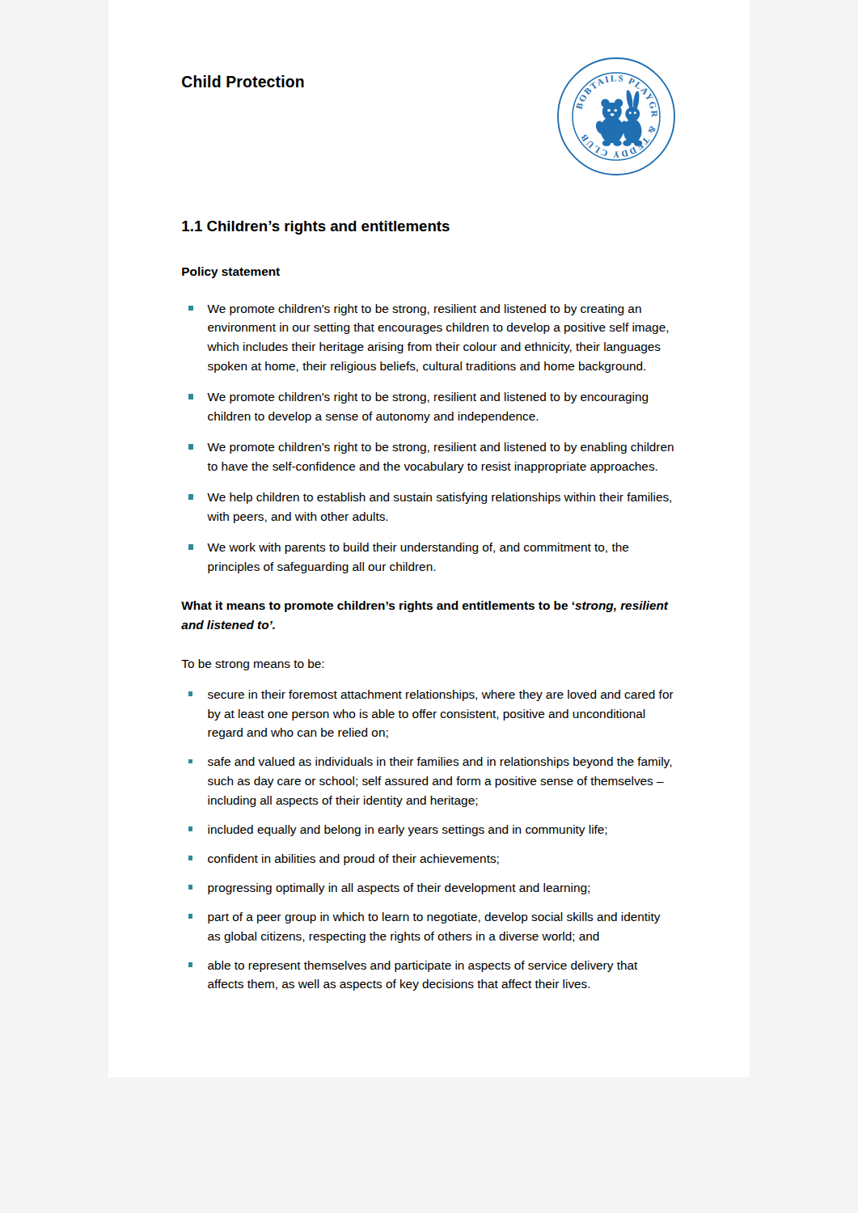Bobtails Playgroup & Teddy Club BOBTAILS PLAYGROUP & TEDDY CLUB
Child Protection
1.1 Children’s rights and entitlements
Policy statement
We promote children's right to be strong, resilient and listened to by creating an environment in our setting that encourages children to develop a positive self image, which includes their heritage arising from their colour and ethnicity, their languages spoken at home, their religious beliefs, cultural traditions and home background.
We promote children's right to be strong, resilient and listened to by encouraging children to develop a sense of autonomy and independence.
We promote children's right to be strong, resilient and listened to by enabling children to have the self-confidence and the vocabulary to resist inappropriate approaches.
We help children to establish and sustain satisfying relationships within their families, with peers, and with other adults.
We work with parents to build their understanding of, and commitment to, the principles of safeguarding all our children.
What it means to promote children’s rights and entitlements to be ‘strong, resilient and listened to’.
To be strong means to be:
secure in their foremost attachment relationships, where they are loved and cared for by at least one person who is able to offer consistent, positive and unconditional regard and who can be relied on;
safe and valued as individuals in their families and in relationships beyond the family, such as day care or school; self assured and form a positive sense of themselves – including all aspects of their identity and heritage;
included equally and belong in early years settings and in community life;
confident in abilities and proud of their achievements;
progressing optimally in all aspects of their development and learning;
part of a peer group in which to learn to negotiate, develop social skills and identity as global citizens, respecting the rights of others in a diverse world; and
able to represent themselves and participate in aspects of service delivery that affects them, as well as aspects of key decisions that affect their lives.